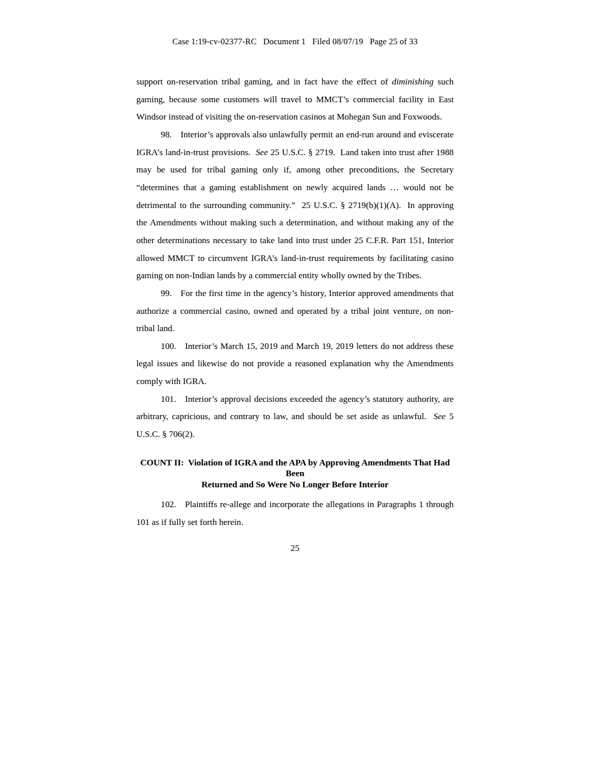Case 1:19-cv-02377-RC Document 1 Filed 08/07/19 Page 25 of 33
support on-reservation tribal gaming, and in fact have the effect of diminishing such gaming, because some customers will travel to MMCT’s commercial facility in East Windsor instead of visiting the on-reservation casinos at Mohegan Sun and Foxwoods.
98. Interior’s approvals also unlawfully permit an end-run around and eviscerate IGRA’s land-in-trust provisions. See 25 U.S.C. § 2719. Land taken into trust after 1988 may be used for tribal gaming only if, among other preconditions, the Secretary “determines that a gaming establishment on newly acquired lands … would not be detrimental to the surrounding community.” 25 U.S.C. § 2719(b)(1)(A). In approving the Amendments without making such a determination, and without making any of the other determinations necessary to take land into trust under 25 C.F.R. Part 151, Interior allowed MMCT to circumvent IGRA’s land-in-trust requirements by facilitating casino gaming on non-Indian lands by a commercial entity wholly owned by the Tribes.
99. For the first time in the agency’s history, Interior approved amendments that authorize a commercial casino, owned and operated by a tribal joint venture, on non-tribal land.
100. Interior’s March 15, 2019 and March 19, 2019 letters do not address these legal issues and likewise do not provide a reasoned explanation why the Amendments comply with IGRA.
101. Interior’s approval decisions exceeded the agency’s statutory authority, are arbitrary, capricious, and contrary to law, and should be set aside as unlawful. See 5 U.S.C. § 706(2).
COUNT II: Violation of IGRA and the APA by Approving Amendments That Had Been Returned and So Were No Longer Before Interior
102. Plaintiffs re-allege and incorporate the allegations in Paragraphs 1 through 101 as if fully set forth herein.
25